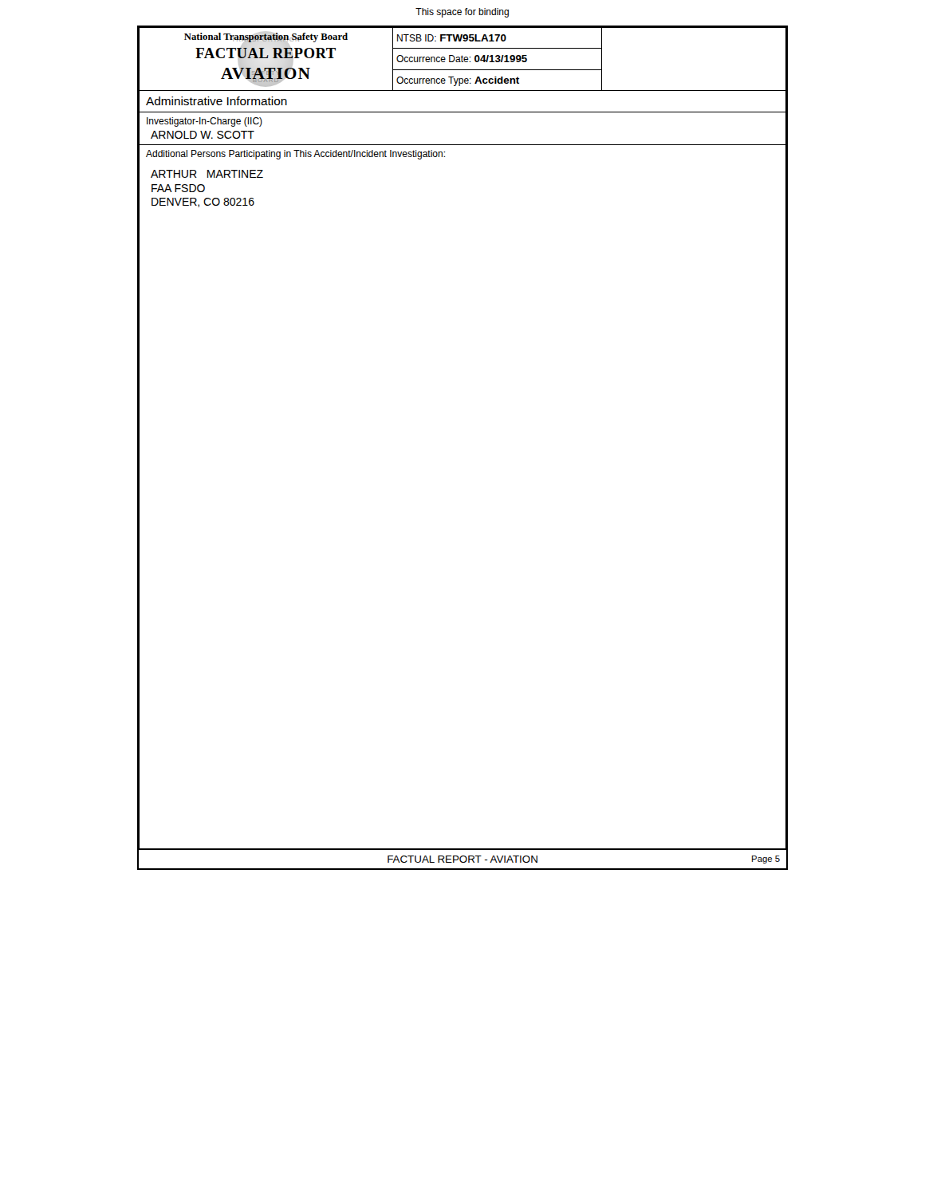This space for binding
| TRANSPORTATION SAFETY BOARD National Transportation Safety Board FACTUAL REPORT AVIATION | NTSB ID: FTW95LA170 | |
| Occurrence Date: 04/13/1995 |
| Occurrence Type: Accident |
Administrative Information
Investigator-In-Charge (IIC)
ARNOLD W. SCOTT
Additional Persons Participating in This Accident/Incident Investigation:
ARTHUR MARTINEZ
FAA FSDO
DENVER, CO 80216
FACTUAL REPORT - AVIATION Page 5